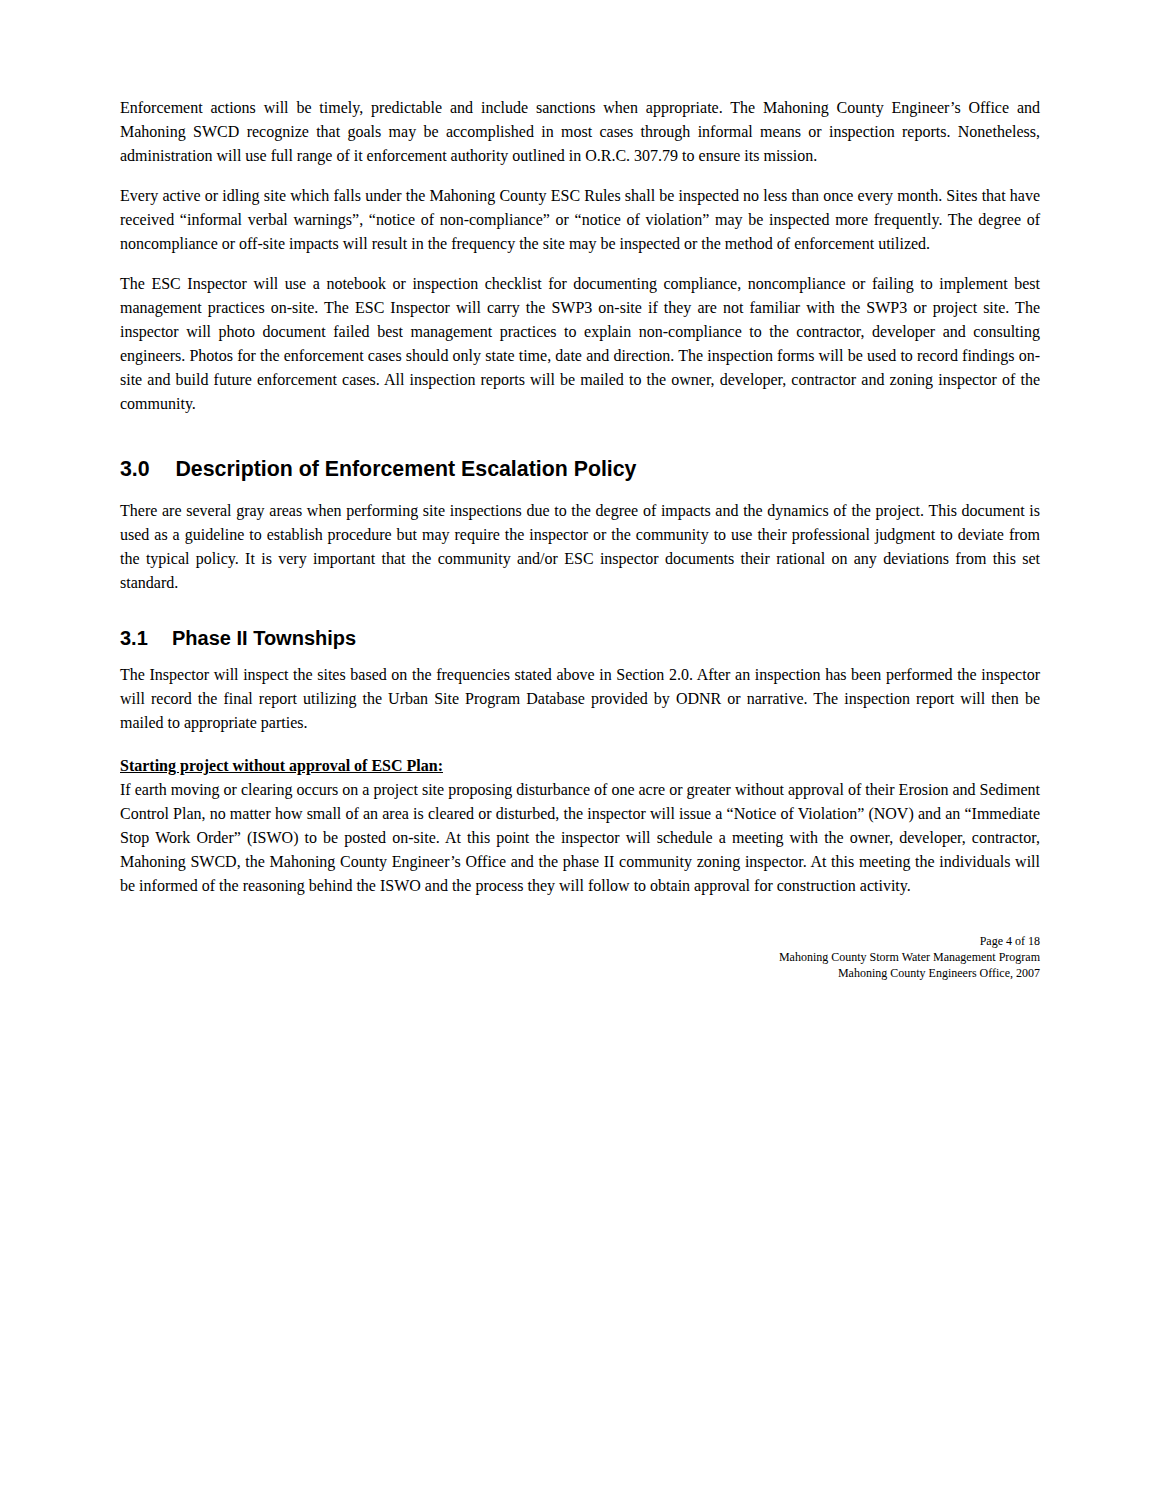Enforcement actions will be timely, predictable and include sanctions when appropriate. The Mahoning County Engineer’s Office and Mahoning SWCD recognize that goals may be accomplished in most cases through informal means or inspection reports. Nonetheless, administration will use full range of it enforcement authority outlined in O.R.C. 307.79 to ensure its mission.
Every active or idling site which falls under the Mahoning County ESC Rules shall be inspected no less than once every month. Sites that have received “informal verbal warnings”, “notice of non-compliance” or “notice of violation” may be inspected more frequently. The degree of noncompliance or off-site impacts will result in the frequency the site may be inspected or the method of enforcement utilized.
The ESC Inspector will use a notebook or inspection checklist for documenting compliance, noncompliance or failing to implement best management practices on-site. The ESC Inspector will carry the SWP3 on-site if they are not familiar with the SWP3 or project site. The inspector will photo document failed best management practices to explain non-compliance to the contractor, developer and consulting engineers. Photos for the enforcement cases should only state time, date and direction. The inspection forms will be used to record findings on-site and build future enforcement cases. All inspection reports will be mailed to the owner, developer, contractor and zoning inspector of the community.
3.0 Description of Enforcement Escalation Policy
There are several gray areas when performing site inspections due to the degree of impacts and the dynamics of the project. This document is used as a guideline to establish procedure but may require the inspector or the community to use their professional judgment to deviate from the typical policy. It is very important that the community and/or ESC inspector documents their rational on any deviations from this set standard.
3.1 Phase II Townships
The Inspector will inspect the sites based on the frequencies stated above in Section 2.0. After an inspection has been performed the inspector will record the final report utilizing the Urban Site Program Database provided by ODNR or narrative. The inspection report will then be mailed to appropriate parties.
Starting project without approval of ESC Plan:
If earth moving or clearing occurs on a project site proposing disturbance of one acre or greater without approval of their Erosion and Sediment Control Plan, no matter how small of an area is cleared or disturbed, the inspector will issue a “Notice of Violation” (NOV) and an “Immediate Stop Work Order” (ISWO) to be posted on-site. At this point the inspector will schedule a meeting with the owner, developer, contractor, Mahoning SWCD, the Mahoning County Engineer’s Office and the phase II community zoning inspector. At this meeting the individuals will be informed of the reasoning behind the ISWO and the process they will follow to obtain approval for construction activity.
Page 4 of 18
Mahoning County Storm Water Management Program
Mahoning County Engineers Office, 2007